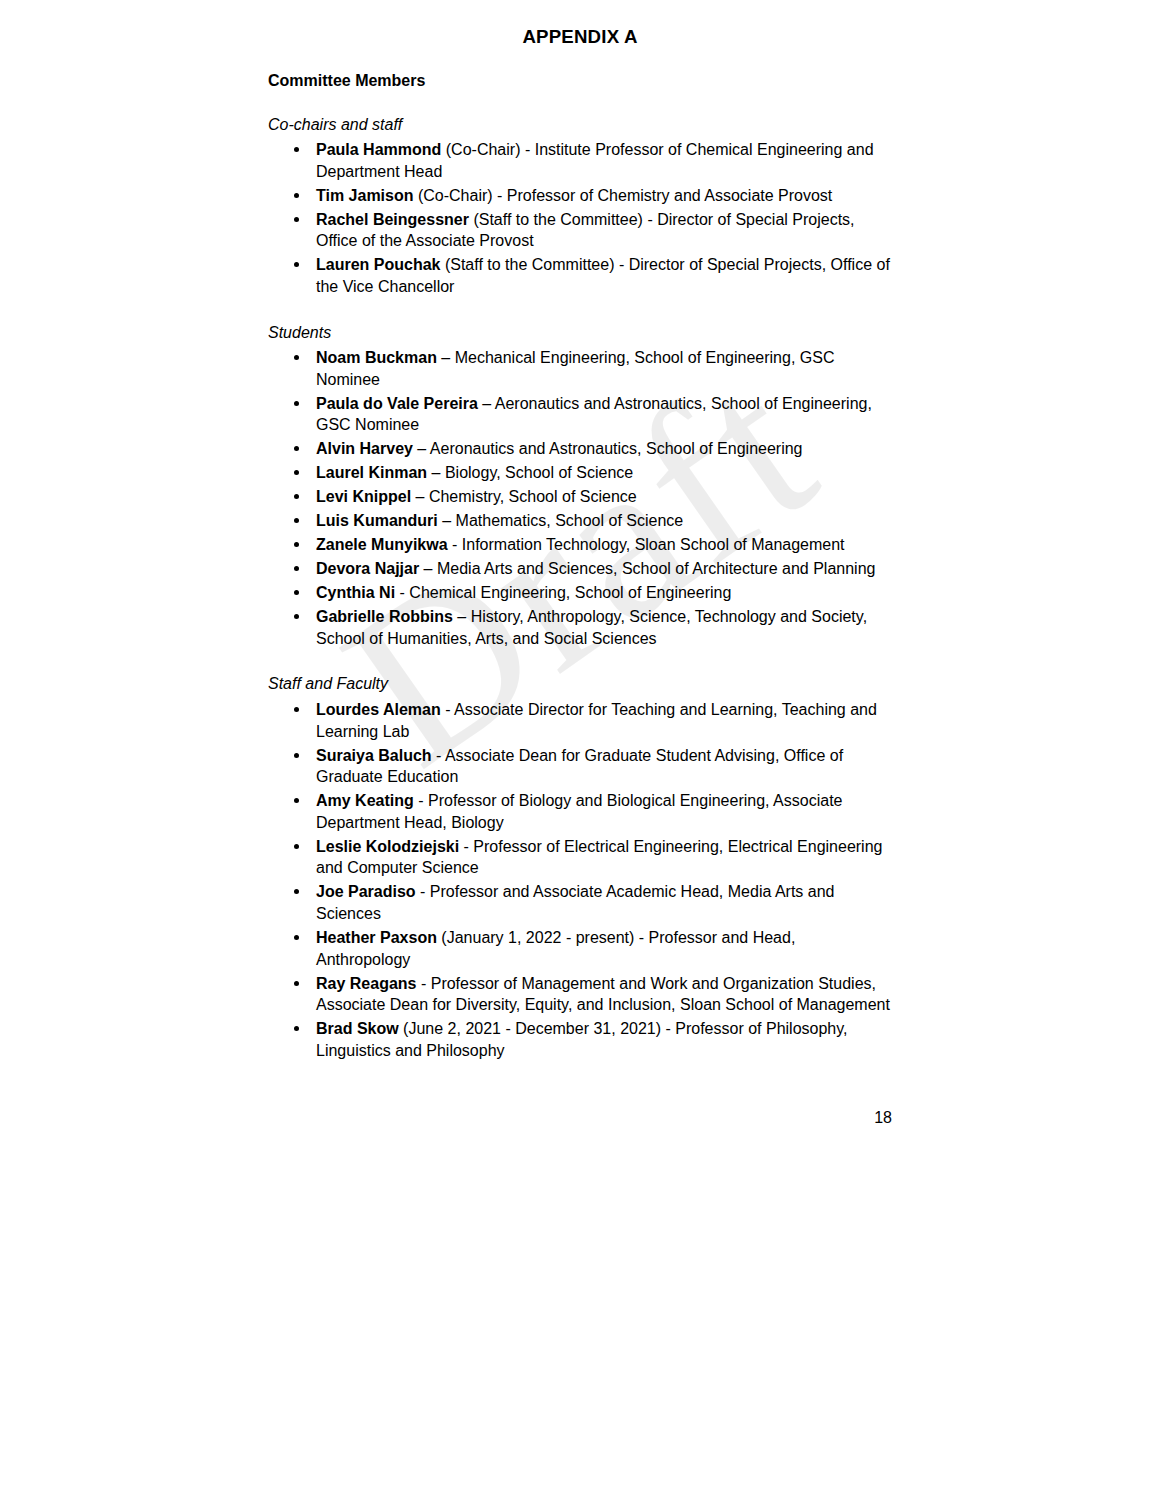Draft
APPENDIX A
Committee Members
Co-chairs and staff
Paula Hammond (Co-Chair) - Institute Professor of Chemical Engineering and Department Head
Tim Jamison (Co-Chair) - Professor of Chemistry and Associate Provost
Rachel Beingessner (Staff to the Committee) - Director of Special Projects, Office of the Associate Provost
Lauren Pouchak (Staff to the Committee) - Director of Special Projects, Office of the Vice Chancellor
Students
Noam Buckman – Mechanical Engineering, School of Engineering, GSC Nominee
Paula do Vale Pereira – Aeronautics and Astronautics, School of Engineering, GSC Nominee
Alvin Harvey – Aeronautics and Astronautics, School of Engineering
Laurel Kinman – Biology, School of Science
Levi Knippel – Chemistry, School of Science
Luis Kumanduri – Mathematics, School of Science
Zanele Munyikwa - Information Technology, Sloan School of Management
Devora Najjar – Media Arts and Sciences, School of Architecture and Planning
Cynthia Ni - Chemical Engineering, School of Engineering
Gabrielle Robbins – History, Anthropology, Science, Technology and Society, School of Humanities, Arts, and Social Sciences
Staff and Faculty
Lourdes Aleman - Associate Director for Teaching and Learning, Teaching and Learning Lab
Suraiya Baluch - Associate Dean for Graduate Student Advising, Office of Graduate Education
Amy Keating - Professor of Biology and Biological Engineering, Associate Department Head, Biology
Leslie Kolodziejski - Professor of Electrical Engineering, Electrical Engineering and Computer Science
Joe Paradiso - Professor and Associate Academic Head, Media Arts and Sciences
Heather Paxson (January 1, 2022 - present) - Professor and Head, Anthropology
Ray Reagans - Professor of Management and Work and Organization Studies, Associate Dean for Diversity, Equity, and Inclusion, Sloan School of Management
Brad Skow (June 2, 2021 - December 31, 2021) - Professor of Philosophy, Linguistics and Philosophy
18